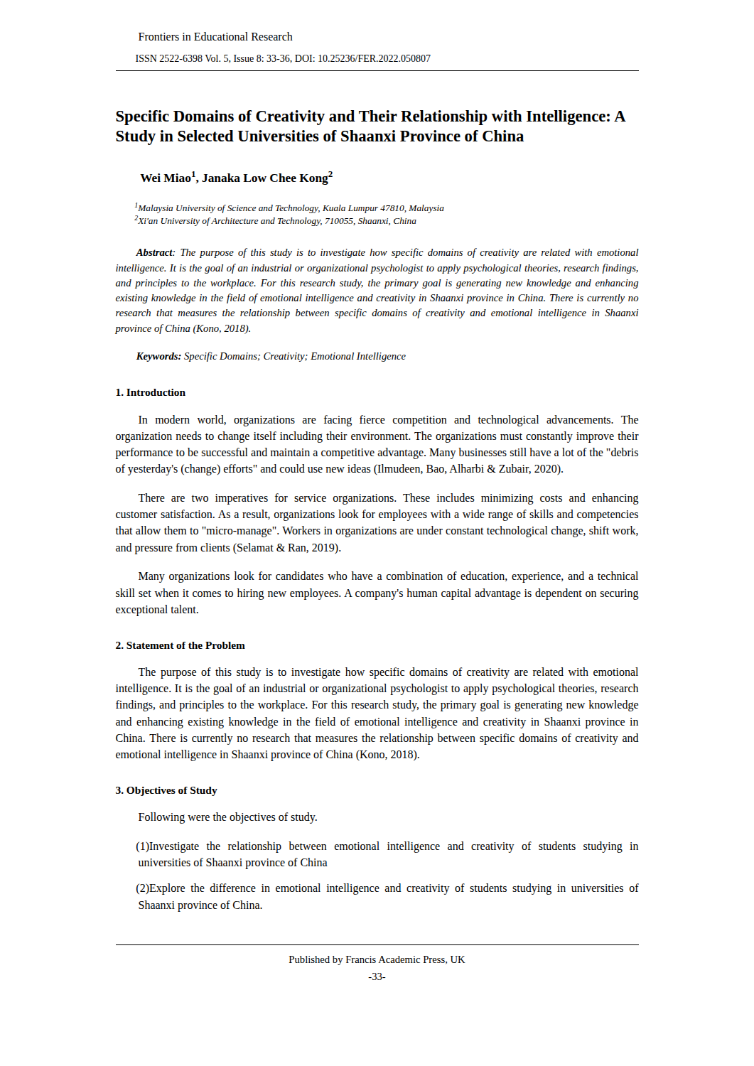Frontiers in Educational Research
ISSN 2522-6398 Vol. 5, Issue 8: 33-36, DOI: 10.25236/FER.2022.050807
Specific Domains of Creativity and Their Relationship with Intelligence: A Study in Selected Universities of Shaanxi Province of China
Wei Miao1, Janaka Low Chee Kong2
1Malaysia University of Science and Technology, Kuala Lumpur 47810, Malaysia
2Xi'an University of Architecture and Technology, 710055, Shaanxi, China
Abstract: The purpose of this study is to investigate how specific domains of creativity are related with emotional intelligence. It is the goal of an industrial or organizational psychologist to apply psychological theories, research findings, and principles to the workplace. For this research study, the primary goal is generating new knowledge and enhancing existing knowledge in the field of emotional intelligence and creativity in Shaanxi province in China. There is currently no research that measures the relationship between specific domains of creativity and emotional intelligence in Shaanxi province of China (Kono, 2018).
Keywords: Specific Domains; Creativity; Emotional Intelligence
1. Introduction
In modern world, organizations are facing fierce competition and technological advancements. The organization needs to change itself including their environment. The organizations must constantly improve their performance to be successful and maintain a competitive advantage. Many businesses still have a lot of the "debris of yesterday's (change) efforts" and could use new ideas (Ilmudeen, Bao, Alharbi & Zubair, 2020).
There are two imperatives for service organizations. These includes minimizing costs and enhancing customer satisfaction. As a result, organizations look for employees with a wide range of skills and competencies that allow them to "micro-manage". Workers in organizations are under constant technological change, shift work, and pressure from clients (Selamat & Ran, 2019).
Many organizations look for candidates who have a combination of education, experience, and a technical skill set when it comes to hiring new employees. A company's human capital advantage is dependent on securing exceptional talent.
2. Statement of the Problem
The purpose of this study is to investigate how specific domains of creativity are related with emotional intelligence. It is the goal of an industrial or organizational psychologist to apply psychological theories, research findings, and principles to the workplace. For this research study, the primary goal is generating new knowledge and enhancing existing knowledge in the field of emotional intelligence and creativity in Shaanxi province in China. There is currently no research that measures the relationship between specific domains of creativity and emotional intelligence in Shaanxi province of China (Kono, 2018).
3. Objectives of Study
Following were the objectives of study.
(1)Investigate the relationship between emotional intelligence and creativity of students studying in universities of Shaanxi province of China
(2)Explore the difference in emotional intelligence and creativity of students studying in universities of Shaanxi province of China.
Published by Francis Academic Press, UK
-33-